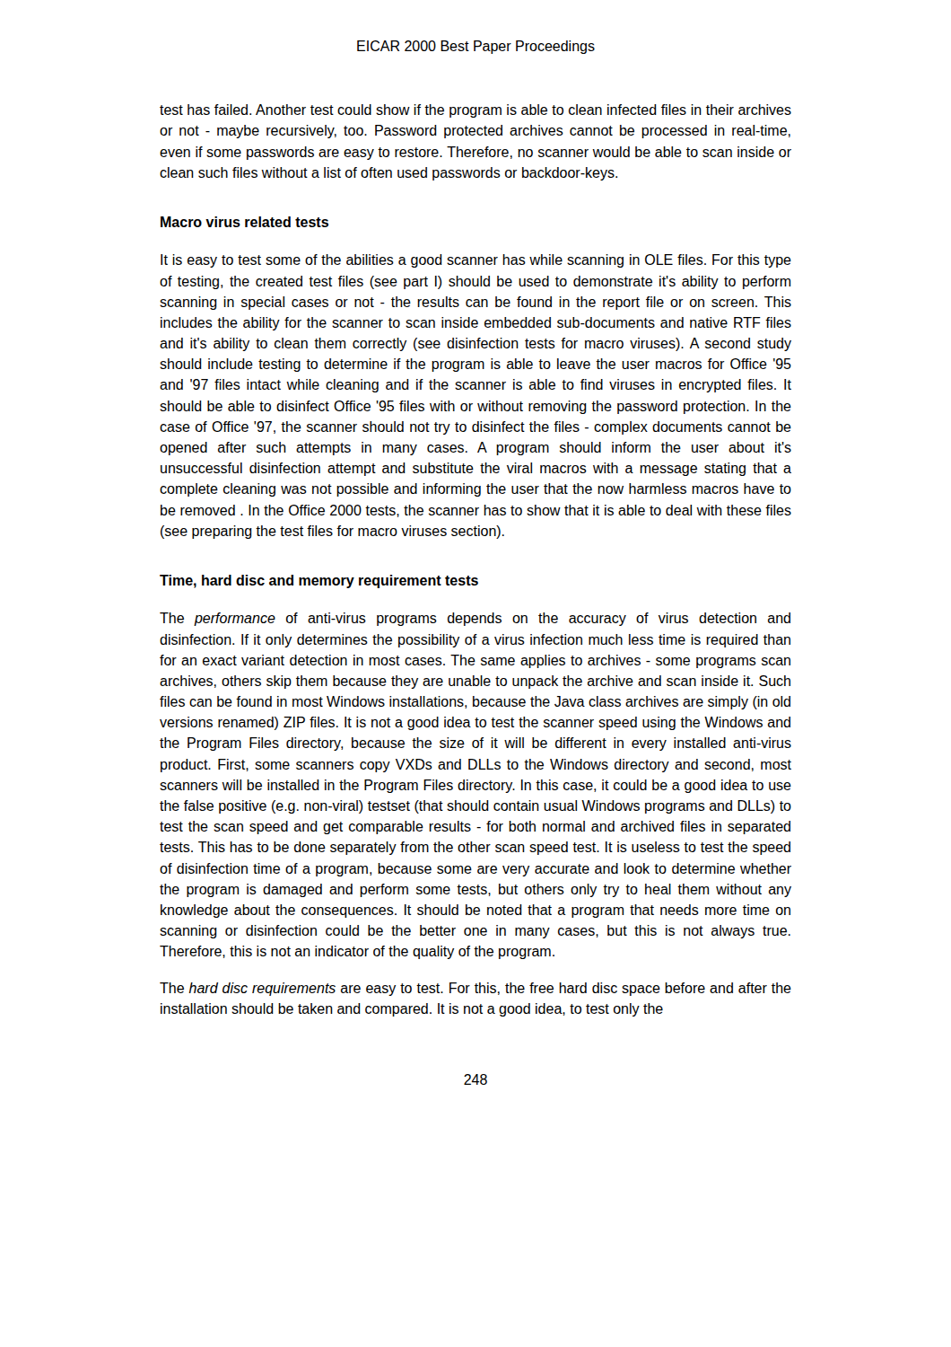EICAR 2000 Best Paper Proceedings
test has failed. Another test could show if the program is able to clean infected files in their archives or not - maybe recursively, too. Password protected archives cannot be processed in real-time, even if some passwords are easy to restore. Therefore, no scanner would be able to scan inside or clean such files without a list of often used passwords or backdoor-keys.
Macro virus related tests
It is easy to test some of the abilities a good scanner has while scanning in OLE files. For this type of testing, the created test files (see part I) should be used to demonstrate it's ability to perform scanning in special cases or not - the results can be found in the report file or on screen. This includes the ability for the scanner to scan inside embedded sub-documents and native RTF files and it's ability to clean them correctly (see disinfection tests for macro viruses). A second study should include testing to determine if the program is able to leave the user macros for Office '95 and '97 files intact while cleaning and if the scanner is able to find viruses in encrypted files. It should be able to disinfect Office '95 files with or without removing the password protection. In the case of Office '97, the scanner should not try to disinfect the files - complex documents cannot be opened after such attempts in many cases. A program should inform the user about it's unsuccessful disinfection attempt and substitute the viral macros with a message stating that a complete cleaning was not possible and informing the user that the now harmless macros have to be removed . In the Office 2000 tests, the scanner has to show that it is able to deal with these files (see preparing the test files for macro viruses section).
Time, hard disc and memory requirement tests
The performance of anti-virus programs depends on the accuracy of virus detection and disinfection. If it only determines the possibility of a virus infection much less time is required than for an exact variant detection in most cases. The same applies to archives - some programs scan archives, others skip them because they are unable to unpack the archive and scan inside it. Such files can be found in most Windows installations, because the Java class archives are simply (in old versions renamed) ZIP files. It is not a good idea to test the scanner speed using the Windows and the Program Files directory, because the size of it will be different in every installed anti-virus product. First, some scanners copy VXDs and DLLs to the Windows directory and second, most scanners will be installed in the Program Files directory. In this case, it could be a good idea to use the false positive (e.g. non-viral) testset (that should contain usual Windows programs and DLLs) to test the scan speed and get comparable results - for both normal and archived files in separated tests. This has to be done separately from the other scan speed test. It is useless to test the speed of disinfection time of a program, because some are very accurate and look to determine whether the program is damaged and perform some tests, but others only try to heal them without any knowledge about the consequences. It should be noted that a program that needs more time on scanning or disinfection could be the better one in many cases, but this is not always true. Therefore, this is not an indicator of the quality of the program.
The hard disc requirements are easy to test. For this, the free hard disc space before and after the installation should be taken and compared. It is not a good idea, to test only the
248